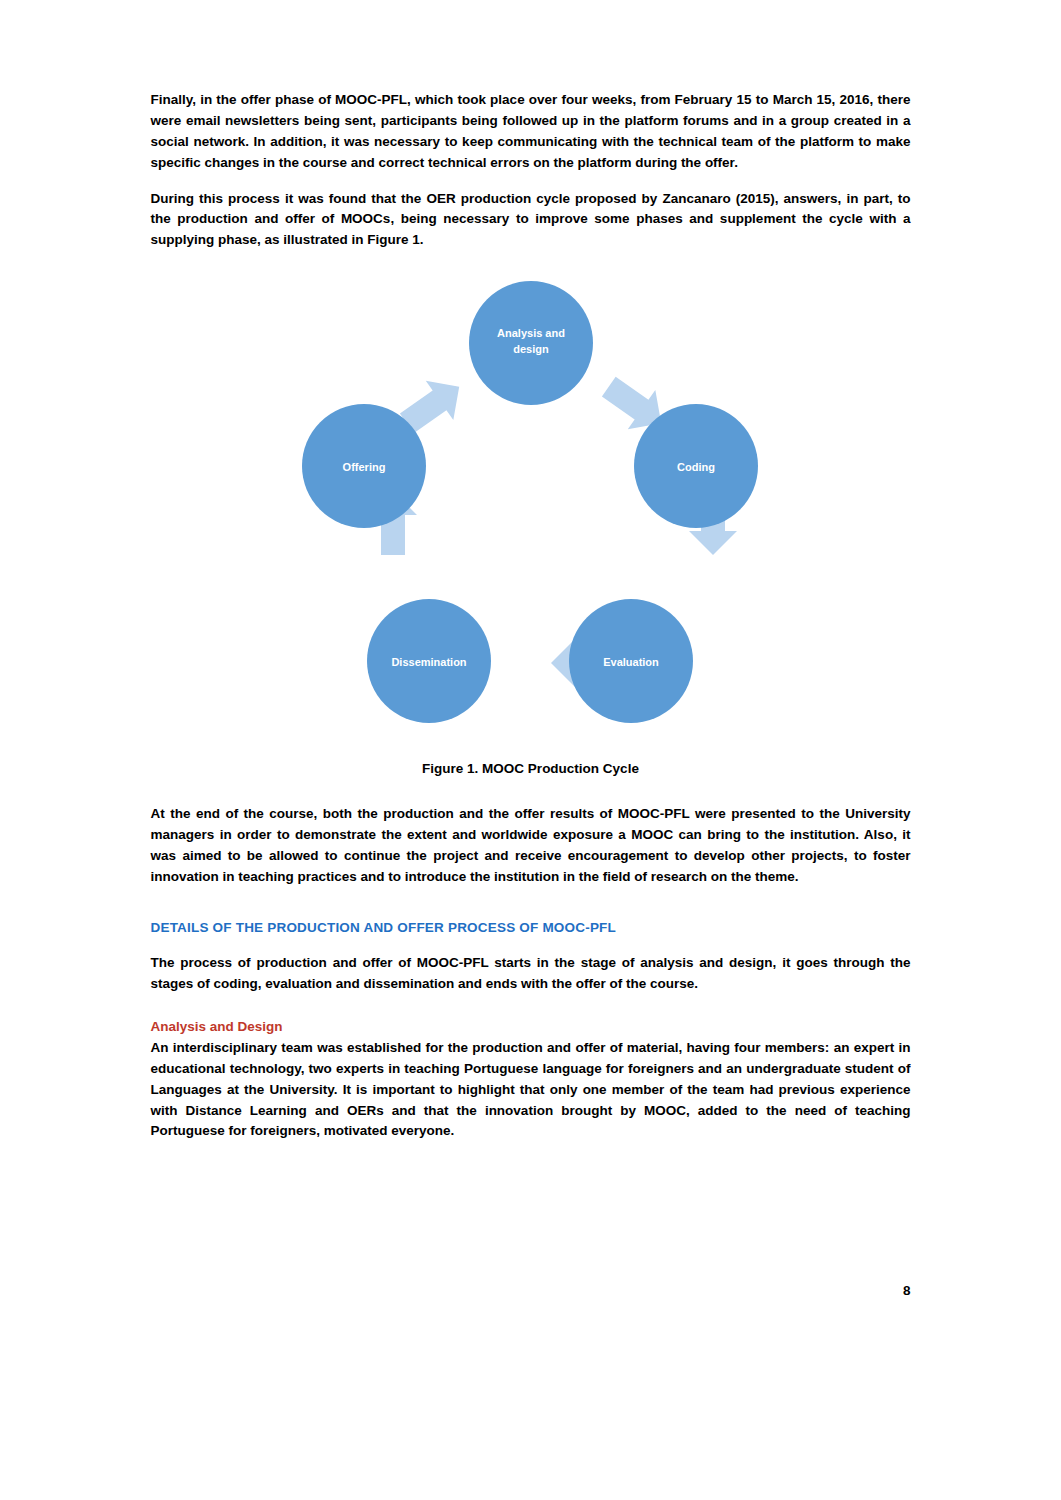Finally, in the offer phase of MOOC-PFL, which took place over four weeks, from February 15 to March 15, 2016, there were email newsletters being sent, participants being followed up in the platform forums and in a group created in a social network. In addition, it was necessary to keep communicating with the technical team of the platform to make specific changes in the course and correct technical errors on the platform during the offer.
During this process it was found that the OER production cycle proposed by Zancanaro (2015), answers, in part, to the production and offer of MOOCs, being necessary to improve some phases and supplement the cycle with a supplying phase, as illustrated in Figure 1.
Analysis and design Coding Evaluation Dissemination Offering
Figure 1. MOOC Production Cycle
At the end of the course, both the production and the offer results of MOOC-PFL were presented to the University managers in order to demonstrate the extent and worldwide exposure a MOOC can bring to the institution. Also, it was aimed to be allowed to continue the project and receive encouragement to develop other projects, to foster innovation in teaching practices and to introduce the institution in the field of research on the theme.
DETAILS OF THE PRODUCTION AND OFFER PROCESS OF MOOC-PFL
The process of production and offer of MOOC-PFL starts in the stage of analysis and design, it goes through the stages of coding, evaluation and dissemination and ends with the offer of the course.
Analysis and Design
An interdisciplinary team was established for the production and offer of material, having four members: an expert in educational technology, two experts in teaching Portuguese language for foreigners and an undergraduate student of Languages at the University. It is important to highlight that only one member of the team had previous experience with Distance Learning and OERs and that the innovation brought by MOOC, added to the need of teaching Portuguese for foreigners, motivated everyone.
8